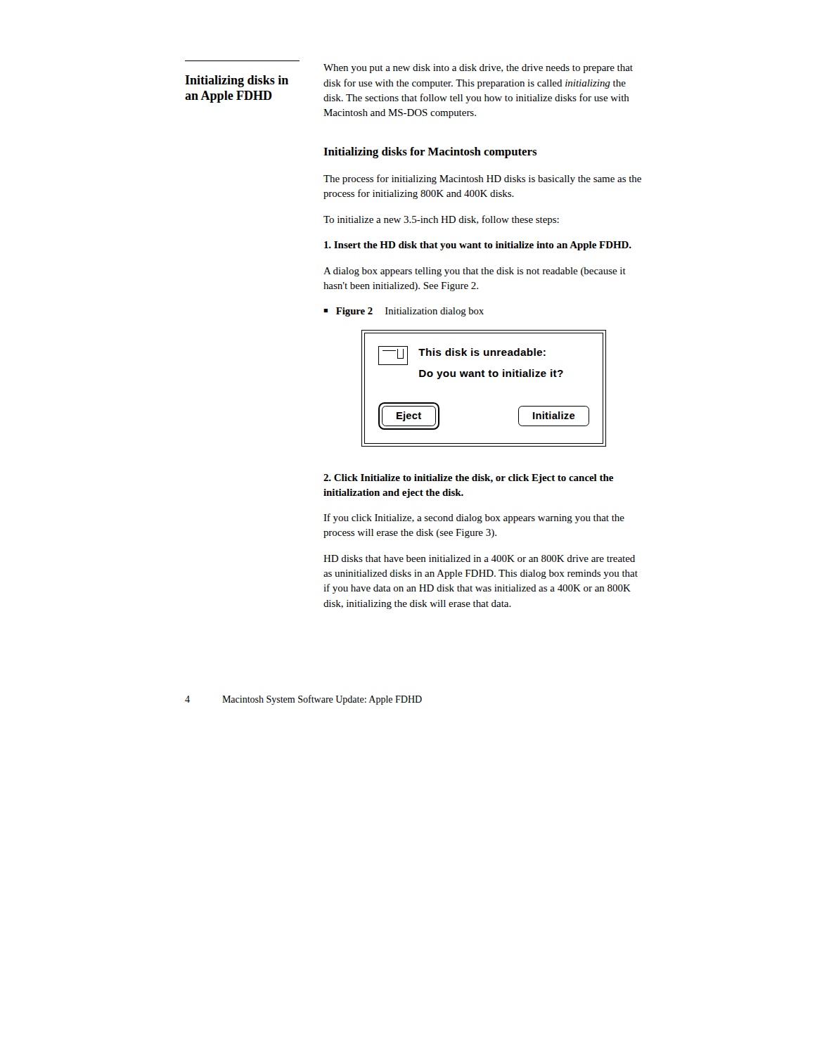Initializing disks in an Apple FDHD
When you put a new disk into a disk drive, the drive needs to prepare that disk for use with the computer. This preparation is called initializing the disk. The sections that follow tell you how to initialize disks for use with Macintosh and MS-DOS computers.
Initializing disks for Macintosh computers
The process for initializing Macintosh HD disks is basically the same as the process for initializing 800K and 400K disks.
To initialize a new 3.5-inch HD disk, follow these steps:
1. Insert the HD disk that you want to initialize into an Apple FDHD.
A dialog box appears telling you that the disk is not readable (because it hasn't been initialized). See Figure 2.
■Figure 2 Initialization dialog box
This disk is unreadable:
Do you want to initialize it?
Eject Initialize
2. Click Initialize to initialize the disk, or click Eject to cancel the initialization and eject the disk.
If you click Initialize, a second dialog box appears warning you that the process will erase the disk (see Figure 3).
HD disks that have been initialized in a 400K or an 800K drive are treated as uninitialized disks in an Apple FDHD. This dialog box reminds you that if you have data on an HD disk that was initialized as a 400K or an 800K disk, initializing the disk will erase that data.
4 Macintosh System Software Update: Apple FDHD